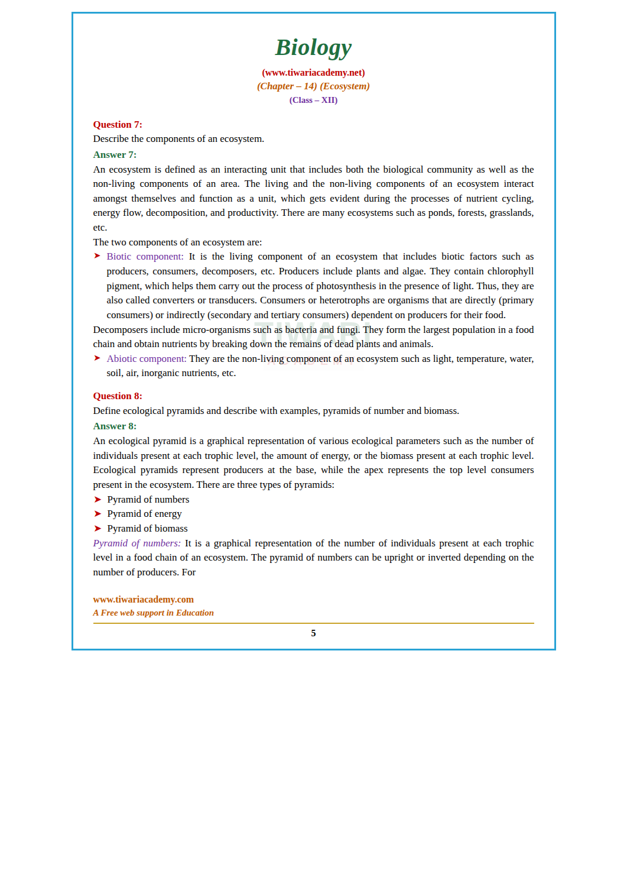TIWARI
ACADEMY
Biology
(www.tiwariacademy.net)
(Chapter – 14) (Ecosystem)
(Class – XII)
Question 7:
Describe the components of an ecosystem.
Answer 7:
An ecosystem is defined as an interacting unit that includes both the biological community as well as the non-living components of an area. The living and the non-living components of an ecosystem interact amongst themselves and function as a unit, which gets evident during the processes of nutrient cycling, energy flow, decomposition, and productivity. There are many ecosystems such as ponds, forests, grasslands, etc.
The two components of an ecosystem are:
➤ Biotic component: It is the living component of an ecosystem that includes biotic factors such as producers, consumers, decomposers, etc. Producers include plants and algae. They contain chlorophyll pigment, which helps them carry out the process of photosynthesis in the presence of light. Thus, they are also called converters or transducers. Consumers or heterotrophs are organisms that are directly (primary consumers) or indirectly (secondary and tertiary consumers) dependent on producers for their food.
Decomposers include micro-organisms such as bacteria and fungi. They form the largest population in a food chain and obtain nutrients by breaking down the remains of dead plants and animals.
➤ Abiotic component: They are the non-living component of an ecosystem such as light, temperature, water, soil, air, inorganic nutrients, etc.
Question 8:
Define ecological pyramids and describe with examples, pyramids of number and biomass.
Answer 8:
An ecological pyramid is a graphical representation of various ecological parameters such as the number of individuals present at each trophic level, the amount of energy, or the biomass present at each trophic level. Ecological pyramids represent producers at the base, while the apex represents the top level consumers present in the ecosystem. There are three types of pyramids:
➤Pyramid of numbers
➤Pyramid of energy
➤Pyramid of biomass
Pyramid of numbers: It is a graphical representation of the number of individuals present at each trophic level in a food chain of an ecosystem. The pyramid of numbers can be upright or inverted depending on the number of producers. For
www.tiwariacademy.com
A Free web support in Education
5